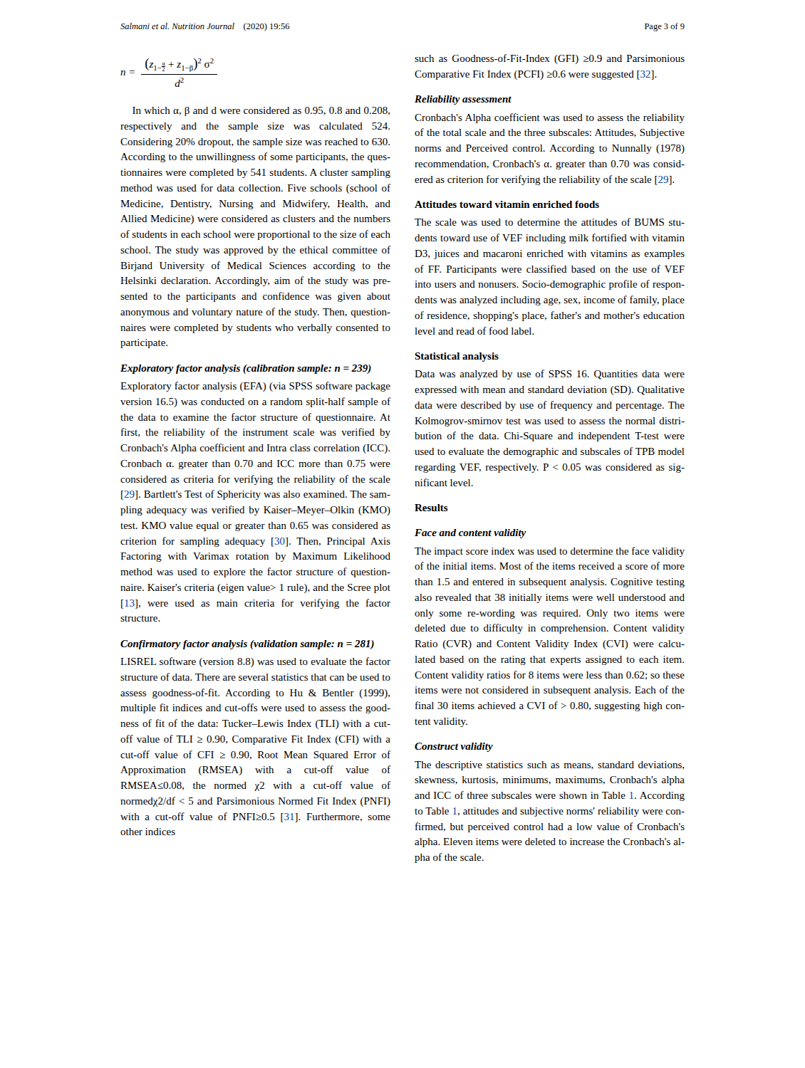Salmani et al. Nutrition Journal (2020) 19:56
Page 3 of 9
n = (z1−α 2 + z1−β)2 σ2 d2
In which α, β and d were considered as 0.95, 0.8 and 0.208, respectively and the sample size was calculated 524. Considering 20% dropout, the sample size was reached to 630. According to the unwillingness of some participants, the questionnaires were completed by 541 students. A cluster sampling method was used for data collection. Five schools (school of Medicine, Dentistry, Nursing and Midwifery, Health, and Allied Medicine) were considered as clusters and the numbers of students in each school were proportional to the size of each school. The study was approved by the ethical committee of Birjand University of Medical Sciences according to the Helsinki declaration. Accordingly, aim of the study was presented to the participants and confidence was given about anonymous and voluntary nature of the study. Then, questionnaires were completed by students who verbally consented to participate.
Exploratory factor analysis (calibration sample: n = 239)
Exploratory factor analysis (EFA) (via SPSS software package version 16.5) was conducted on a random split-half sample of the data to examine the factor structure of questionnaire. At first, the reliability of the instrument scale was verified by Cronbach's Alpha coefficient and Intra class correlation (ICC). Cronbach α. greater than 0.70 and ICC more than 0.75 were considered as criteria for verifying the reliability of the scale [29]. Bartlett's Test of Sphericity was also examined. The sampling adequacy was verified by Kaiser–Meyer–Olkin (KMO) test. KMO value equal or greater than 0.65 was considered as criterion for sampling adequacy [30]. Then, Principal Axis Factoring with Varimax rotation by Maximum Likelihood method was used to explore the factor structure of questionnaire. Kaiser's criteria (eigen value> 1 rule), and the Scree plot [13], were used as main criteria for verifying the factor structure.
Confirmatory factor analysis (validation sample: n = 281)
LISREL software (version 8.8) was used to evaluate the factor structure of data. There are several statistics that can be used to assess goodness-of-fit. According to Hu & Bentler (1999), multiple fit indices and cut-offs were used to assess the goodness of fit of the data: Tucker–Lewis Index (TLI) with a cut-off value of TLI ≥ 0.90, Comparative Fit Index (CFI) with a cut-off value of CFI ≥ 0.90, Root Mean Squared Error of Approximation (RMSEA) with a cut-off value of RMSEA≤0.08, the normed χ2 with a cut-off value of normedχ2/df < 5 and Parsimonious Normed Fit Index (PNFI) with a cut-off value of PNFI≥0.5 [31]. Furthermore, some other indices
such as Goodness-of-Fit-Index (GFI) ≥0.9 and Parsimonious Comparative Fit Index (PCFI) ≥0.6 were suggested [32].
Reliability assessment
Cronbach's Alpha coefficient was used to assess the reliability of the total scale and the three subscales: Attitudes, Subjective norms and Perceived control. According to Nunnally (1978) recommendation, Cronbach's α. greater than 0.70 was considered as criterion for verifying the reliability of the scale [29].
Attitudes toward vitamin enriched foods
The scale was used to determine the attitudes of BUMS students toward use of VEF including milk fortified with vitamin D3, juices and macaroni enriched with vitamins as examples of FF. Participants were classified based on the use of VEF into users and nonusers. Socio-demographic profile of respondents was analyzed including age, sex, income of family, place of residence, shopping's place, father's and mother's education level and read of food label.
Statistical analysis
Data was analyzed by use of SPSS 16. Quantities data were expressed with mean and standard deviation (SD). Qualitative data were described by use of frequency and percentage. The Kolmogrov-smirnov test was used to assess the normal distribution of the data. Chi-Square and independent T-test were used to evaluate the demographic and subscales of TPB model regarding VEF, respectively. P < 0.05 was considered as significant level.
Results
Face and content validity
The impact score index was used to determine the face validity of the initial items. Most of the items received a score of more than 1.5 and entered in subsequent analysis. Cognitive testing also revealed that 38 initially items were well understood and only some re-wording was required. Only two items were deleted due to difficulty in comprehension. Content validity Ratio (CVR) and Content Validity Index (CVI) were calculated based on the rating that experts assigned to each item. Content validity ratios for 8 items were less than 0.62; so these items were not considered in subsequent analysis. Each of the final 30 items achieved a CVI of > 0.80, suggesting high content validity.
Construct validity
The descriptive statistics such as means, standard deviations, skewness, kurtosis, minimums, maximums, Cronbach's alpha and ICC of three subscales were shown in Table 1. According to Table 1, attitudes and subjective norms' reliability were confirmed, but perceived control had a low value of Cronbach's alpha. Eleven items were deleted to increase the Cronbach's alpha of the scale.